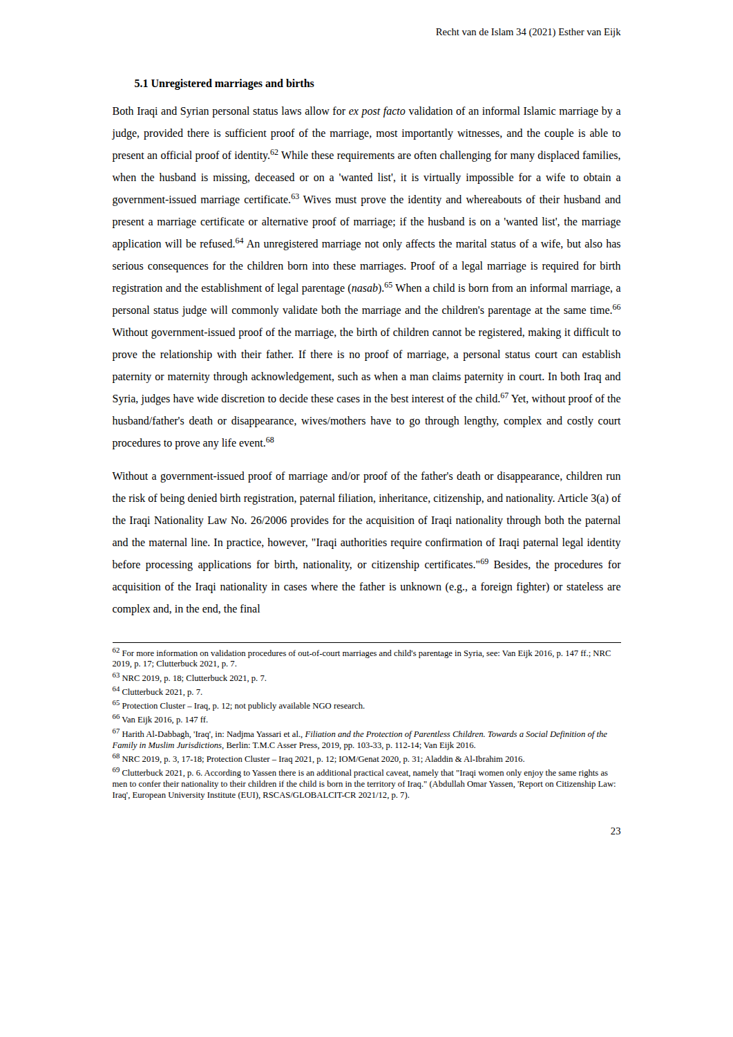Recht van de Islam 34 (2021) Esther van Eijk
5.1 Unregistered marriages and births
Both Iraqi and Syrian personal status laws allow for ex post facto validation of an informal Islamic marriage by a judge, provided there is sufficient proof of the marriage, most importantly witnesses, and the couple is able to present an official proof of identity.62 While these requirements are often challenging for many displaced families, when the husband is missing, deceased or on a 'wanted list', it is virtually impossible for a wife to obtain a government-issued marriage certificate.63 Wives must prove the identity and whereabouts of their husband and present a marriage certificate or alternative proof of marriage; if the husband is on a 'wanted list', the marriage application will be refused.64 An unregistered marriage not only affects the marital status of a wife, but also has serious consequences for the children born into these marriages. Proof of a legal marriage is required for birth registration and the establishment of legal parentage (nasab).65 When a child is born from an informal marriage, a personal status judge will commonly validate both the marriage and the children's parentage at the same time.66 Without government-issued proof of the marriage, the birth of children cannot be registered, making it difficult to prove the relationship with their father. If there is no proof of marriage, a personal status court can establish paternity or maternity through acknowledgement, such as when a man claims paternity in court. In both Iraq and Syria, judges have wide discretion to decide these cases in the best interest of the child.67 Yet, without proof of the husband/father's death or disappearance, wives/mothers have to go through lengthy, complex and costly court procedures to prove any life event.68
Without a government-issued proof of marriage and/or proof of the father's death or disappearance, children run the risk of being denied birth registration, paternal filiation, inheritance, citizenship, and nationality. Article 3(a) of the Iraqi Nationality Law No. 26/2006 provides for the acquisition of Iraqi nationality through both the paternal and the maternal line. In practice, however, "Iraqi authorities require confirmation of Iraqi paternal legal identity before processing applications for birth, nationality, or citizenship certificates."69 Besides, the procedures for acquisition of the Iraqi nationality in cases where the father is unknown (e.g., a foreign fighter) or stateless are complex and, in the end, the final
62 For more information on validation procedures of out-of-court marriages and child's parentage in Syria, see: Van Eijk 2016, p. 147 ff.; NRC 2019, p. 17; Clutterbuck 2021, p. 7.
63 NRC 2019, p. 18; Clutterbuck 2021, p. 7.
64 Clutterbuck 2021, p. 7.
65 Protection Cluster – Iraq, p. 12; not publicly available NGO research.
66 Van Eijk 2016, p. 147 ff.
67 Harith Al-Dabbagh, 'Iraq', in: Nadjma Yassari et al., Filiation and the Protection of Parentless Children. Towards a Social Definition of the Family in Muslim Jurisdictions, Berlin: T.M.C Asser Press, 2019, pp. 103-33, p. 112-14; Van Eijk 2016.
68 NRC 2019, p. 3, 17-18; Protection Cluster – Iraq 2021, p. 12; IOM/Genat 2020, p. 31; Aladdin & Al-Ibrahim 2016.
69 Clutterbuck 2021, p. 6. According to Yassen there is an additional practical caveat, namely that "Iraqi women only enjoy the same rights as men to confer their nationality to their children if the child is born in the territory of Iraq." (Abdullah Omar Yassen, 'Report on Citizenship Law: Iraq', European University Institute (EUI), RSCAS/GLOBALCIT-CR 2021/12, p. 7).
23